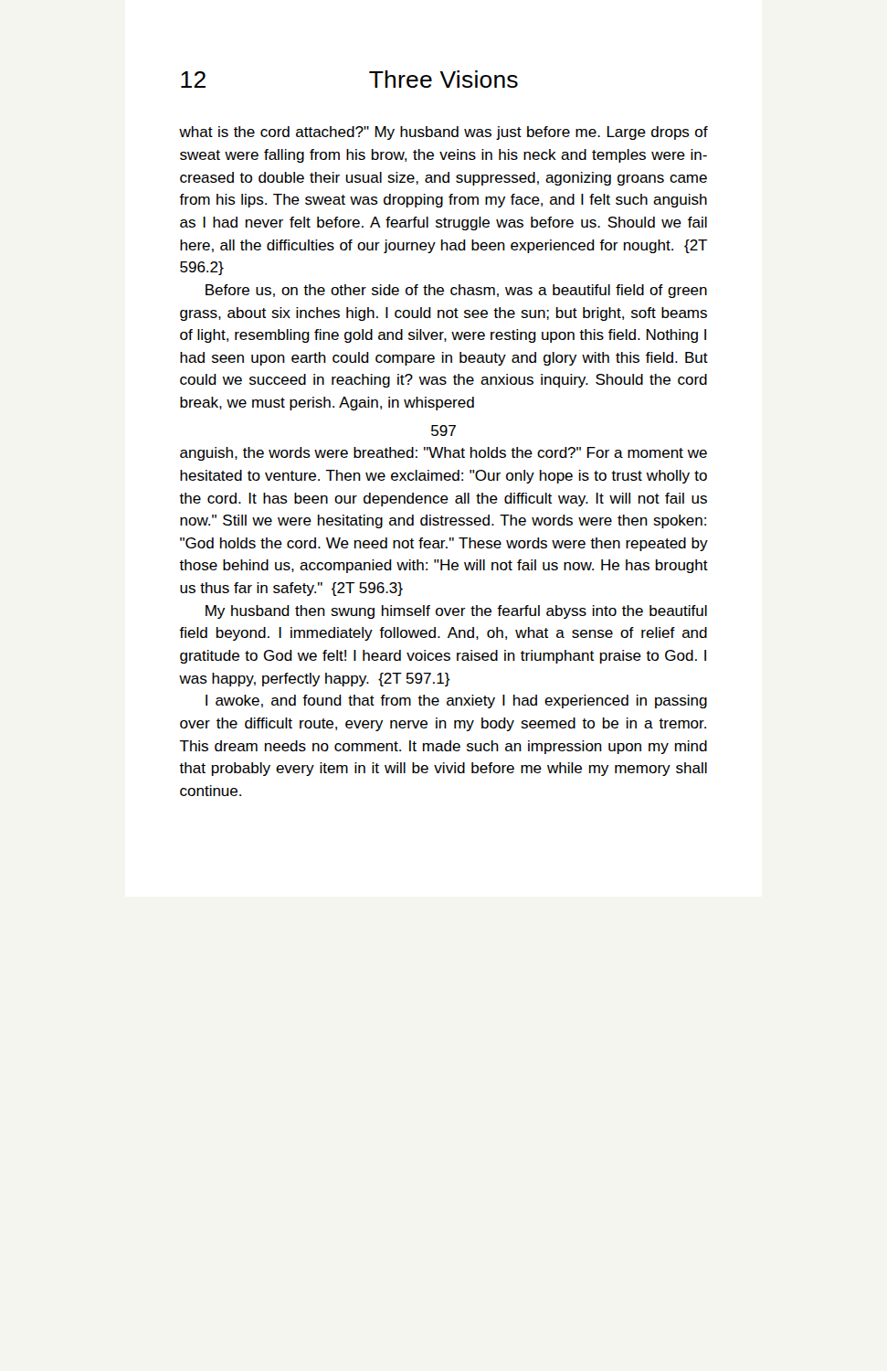12
Three Visions
12
what is the cord attached?" My husband was just before me. Large drops of sweat were falling from his brow, the veins in his neck and temples were increased to double their usual size, and suppressed, agonizing groans came from his lips. The sweat was dropping from my face, and I felt such anguish as I had never felt before. A fearful struggle was before us. Should we fail here, all the difficulties of our journey had been experienced for nought. {2T 596.2}
Before us, on the other side of the chasm, was a beautiful field of green grass, about six inches high. I could not see the sun; but bright, soft beams of light, resembling fine gold and silver, were resting upon this field. Nothing I had seen upon earth could compare in beauty and glory with this field. But could we succeed in reaching it? was the anxious inquiry. Should the cord break, we must perish. Again, in whispered
597
anguish, the words were breathed: "What holds the cord?" For a moment we hesitated to venture. Then we exclaimed: "Our only hope is to trust wholly to the cord. It has been our dependence all the difficult way. It will not fail us now." Still we were hesitating and distressed. The words were then spoken: "God holds the cord. We need not fear." These words were then repeated by those behind us, accompanied with: "He will not fail us now. He has brought us thus far in safety." {2T 596.3}
My husband then swung himself over the fearful abyss into the beautiful field beyond. I immediately followed. And, oh, what a sense of relief and gratitude to God we felt! I heard voices raised in triumphant praise to God. I was happy, perfectly happy. {2T 597.1}
I awoke, and found that from the anxiety I had experienced in passing over the difficult route, every nerve in my body seemed to be in a tremor. This dream needs no comment. It made such an impression upon my mind that probably every item in it will be vivid before me while my memory shall continue.